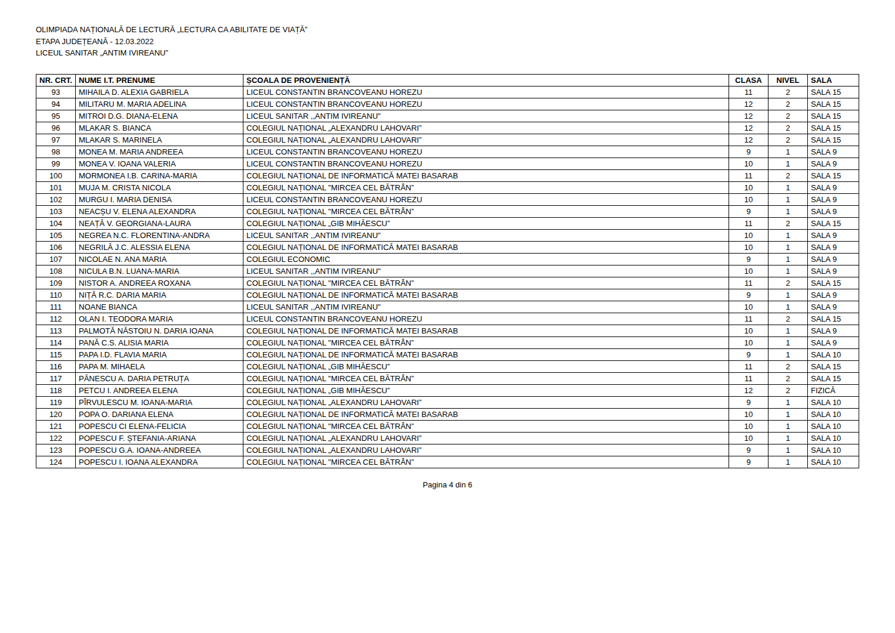OLIMPIADA NAȚIONALĂ DE LECTURĂ „LECTURA CA ABILITATE DE VIAȚĂ”
ETAPA JUDEȚEANĂ - 12.03.2022
LICEUL SANITAR „ANTIM IVIREANU”
| NR. CRT. | NUME I.T. PRENUME | ȘCOALA DE PROVENIENȚĂ | CLASA | NIVEL | SALA |
| --- | --- | --- | --- | --- | --- |
| 93 | MIHAILA D. ALEXIA GABRIELA | LICEUL CONSTANTIN BRANCOVEANU HOREZU | 11 | 2 | SALA 15 |
| 94 | MILITARU M. MARIA ADELINA | LICEUL CONSTANTIN BRANCOVEANU HOREZU | 12 | 2 | SALA 15 |
| 95 | MITROI D.G. DIANA-ELENA | LICEUL SANITAR ,,ANTIM IVIREANU" | 12 | 2 | SALA 15 |
| 96 | MLAKAR S. BIANCA | COLEGIUL NAȚIONAL „ALEXANDRU LAHOVARI” | 12 | 2 | SALA 15 |
| 97 | MLAKAR S. MARINELA | COLEGIUL NAȚIONAL „ALEXANDRU LAHOVARI” | 12 | 2 | SALA 15 |
| 98 | MONEA M. MARIA ANDREEA | LICEUL CONSTANTIN BRANCOVEANU HOREZU | 9 | 1 | SALA 9 |
| 99 | MONEA V. IOANA VALERIA | LICEUL CONSTANTIN BRANCOVEANU HOREZU | 10 | 1 | SALA 9 |
| 100 | MORMONEA I.B. CARINA-MARIA | COLEGIUL NAȚIONAL DE INFORMATICĂ MATEI BASARAB | 11 | 2 | SALA 15 |
| 101 | MUJA M. CRISTA NICOLA | COLEGIUL NAȚIONAL "MIRCEA CEL BĂTRÂN” | 10 | 1 | SALA 9 |
| 102 | MURGU I. MARIA DENISA | LICEUL CONSTANTIN BRANCOVEANU HOREZU | 10 | 1 | SALA 9 |
| 103 | NEACȘU V. ELENA ALEXANDRA | COLEGIUL NAȚIONAL "MIRCEA CEL BĂTRÂN” | 9 | 1 | SALA 9 |
| 104 | NEAȚĂ V. GEORGIANA-LAURA | COLEGIUL NAȚIONAL „GIB MIHĂESCU” | 11 | 2 | SALA 15 |
| 105 | NEGREA N.C. FLORENTINA-ANDRA | LICEUL SANITAR ,,ANTIM IVIREANU" | 10 | 1 | SALA 9 |
| 106 | NEGRILĂ J.C. ALESSIA ELENA | COLEGIUL NAȚIONAL DE INFORMATICĂ MATEI BASARAB | 10 | 1 | SALA 9 |
| 107 | NICOLAE N. ANA MARIA | COLEGIUL ECONOMIC | 9 | 1 | SALA 9 |
| 108 | NICULA B.N. LUANA-MARIA | LICEUL SANITAR ,,ANTIM IVIREANU" | 10 | 1 | SALA 9 |
| 109 | NISTOR A. ANDREEA ROXANA | COLEGIUL NAȚIONAL "MIRCEA CEL BĂTRÂN” | 11 | 2 | SALA 15 |
| 110 | NIȚĂ R.C. DARIA MARIA | COLEGIUL NAȚIONAL DE INFORMATICĂ MATEI BASARAB | 9 | 1 | SALA 9 |
| 111 | NOANE BIANCA | LICEUL SANITAR ,,ANTIM IVIREANU" | 10 | 1 | SALA 9 |
| 112 | OLAN I. TEODORA MARIA | LICEUL CONSTANTIN BRANCOVEANU HOREZU | 11 | 2 | SALA 15 |
| 113 | PALMOTĂ NĂSTOIU N. DARIA IOANA | COLEGIUL NAȚIONAL DE INFORMATICĂ MATEI BASARAB | 10 | 1 | SALA 9 |
| 114 | PANĂ C.S. ALISIA MARIA | COLEGIUL NAȚIONAL "MIRCEA CEL BĂTRÂN” | 10 | 1 | SALA 9 |
| 115 | PAPA I.D. FLAVIA MARIA | COLEGIUL NAȚIONAL DE INFORMATICĂ MATEI BASARAB | 9 | 1 | SALA 10 |
| 116 | PAPA M. MIHAELA | COLEGIUL NAȚIONAL „GIB MIHĂESCU” | 11 | 2 | SALA 15 |
| 117 | PĂNESCU A. DARIA PETRUȚA | COLEGIUL NAȚIONAL "MIRCEA CEL BĂTRÂN” | 11 | 2 | SALA 15 |
| 118 | PETCU I. ANDREEA ELENA | COLEGIUL NAȚIONAL „GIB MIHĂESCU” | 12 | 2 | FIZICĂ |
| 119 | PÎRVULESCU M. IOANA-MARIA | COLEGIUL NAȚIONAL „ALEXANDRU LAHOVARI” | 9 | 1 | SALA 10 |
| 120 | POPA O. DARIANA ELENA | COLEGIUL NAȚIONAL DE INFORMATICĂ MATEI BASARAB | 10 | 1 | SALA 10 |
| 121 | POPESCU CI ELENA-FELICIA | COLEGIUL NAȚIONAL "MIRCEA CEL BĂTRÂN” | 10 | 1 | SALA 10 |
| 122 | POPESCU F. ȘTEFANIA-ARIANA | COLEGIUL NAȚIONAL „ALEXANDRU LAHOVARI” | 10 | 1 | SALA 10 |
| 123 | POPESCU G.A. IOANA-ANDREEA | COLEGIUL NAȚIONAL „ALEXANDRU LAHOVARI” | 9 | 1 | SALA 10 |
| 124 | POPESCU I. IOANA ALEXANDRA | COLEGIUL NAȚIONAL "MIRCEA CEL BĂTRÂN” | 9 | 1 | SALA 10 |
Pagina 4 din 6